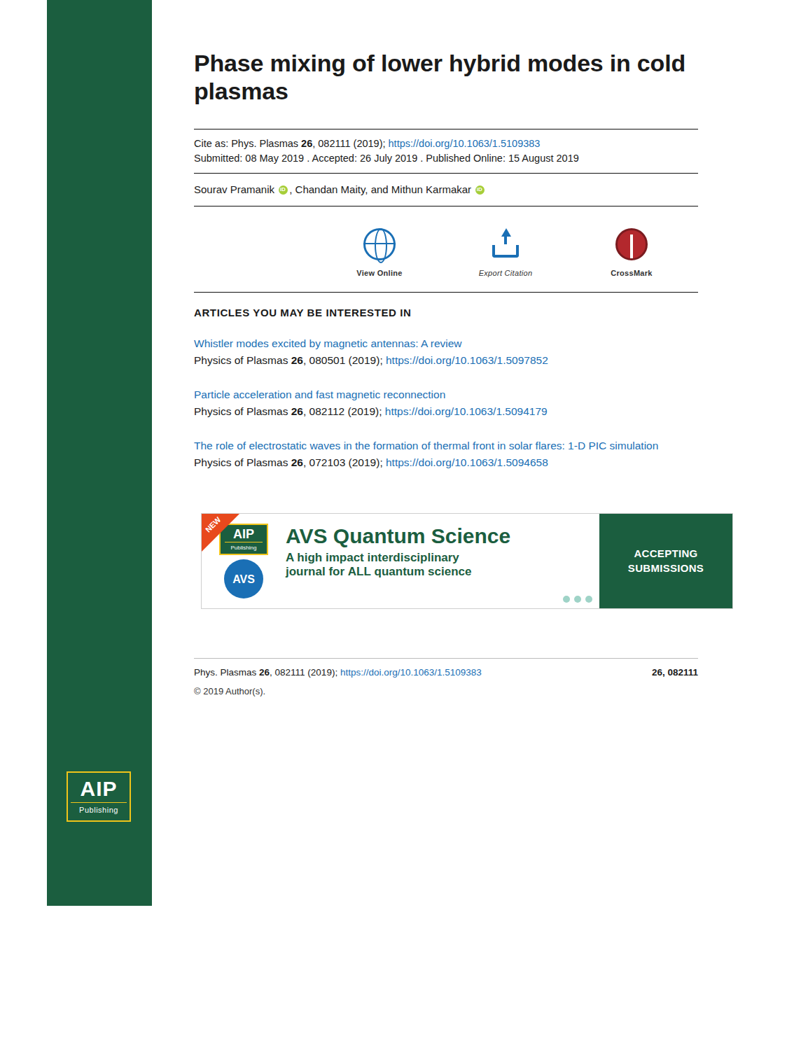Physics of Plasmas
AIP
Publishing
Phase mixing of lower hybrid modes in cold plasmas
Cite as: Phys. Plasmas 26, 082111 (2019); https://doi.org/10.1063/1.5109383
Submitted: 08 May 2019 . Accepted: 26 July 2019 . Published Online: 15 August 2019
Sourav Pramanik , Chandan Maity, and Mithun Karmakar
View Online
Export Citation
CrossMark
ARTICLES YOU MAY BE INTERESTED IN
Whistler modes excited by magnetic antennas: A review
Physics of Plasmas 26, 080501 (2019); https://doi.org/10.1063/1.5097852
Particle acceleration and fast magnetic reconnection
Physics of Plasmas 26, 082112 (2019); https://doi.org/10.1063/1.5094179
The role of electrostatic waves in the formation of thermal front in solar flares: 1-D PIC simulation
Physics of Plasmas 26, 072103 (2019); https://doi.org/10.1063/1.5094658
NEW
AIP
Publishing
AVS
AVS Quantum Science
A high impact interdisciplinary
journal for ALL quantum science
ACCEPTING SUBMISSIONS
Phys. Plasmas 26, 082111 (2019); https://doi.org/10.1063/1.5109383
© 2019 Author(s).
26, 082111